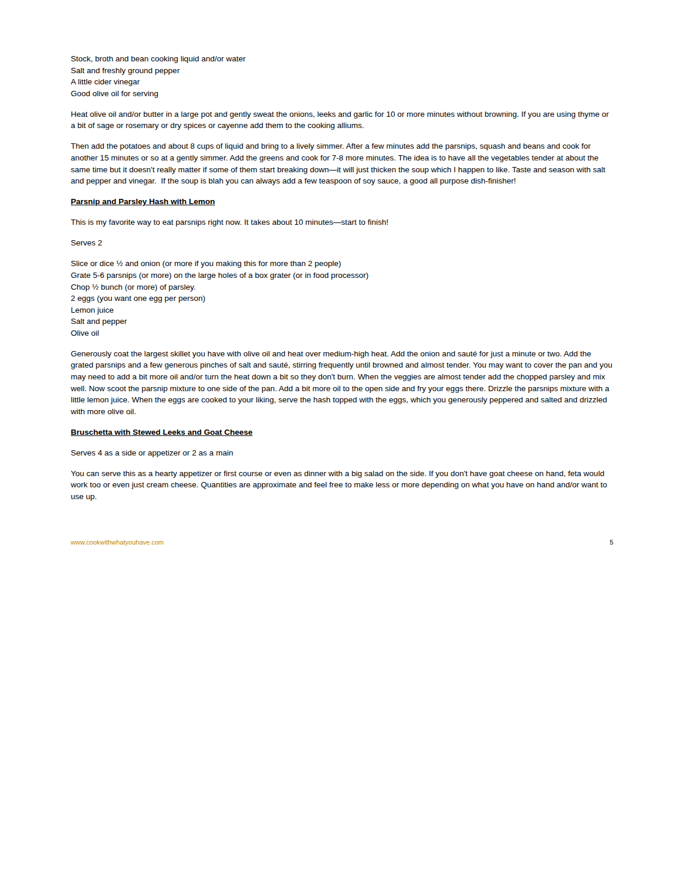Stock, broth and bean cooking liquid and/or water
Salt and freshly ground pepper
A little cider vinegar
Good olive oil for serving
Heat olive oil and/or butter in a large pot and gently sweat the onions, leeks and garlic for 10 or more minutes without browning. If you are using thyme or a bit of sage or rosemary or dry spices or cayenne add them to the cooking alliums.
Then add the potatoes and about 8 cups of liquid and bring to a lively simmer. After a few minutes add the parsnips, squash and beans and cook for another 15 minutes or so at a gently simmer. Add the greens and cook for 7-8 more minutes. The idea is to have all the vegetables tender at about the same time but it doesn't really matter if some of them start breaking down—it will just thicken the soup which I happen to like. Taste and season with salt and pepper and vinegar. If the soup is blah you can always add a few teaspoon of soy sauce, a good all purpose dish-finisher!
Parsnip and Parsley Hash with Lemon
This is my favorite way to eat parsnips right now. It takes about 10 minutes—start to finish!
Serves 2
Slice or dice ½ and onion (or more if you making this for more than 2 people)
Grate 5-6 parsnips (or more) on the large holes of a box grater (or in food processor)
Chop ½ bunch (or more) of parsley.
2 eggs (you want one egg per person)
Lemon juice
Salt and pepper
Olive oil
Generously coat the largest skillet you have with olive oil and heat over medium-high heat. Add the onion and sauté for just a minute or two. Add the grated parsnips and a few generous pinches of salt and sauté, stirring frequently until browned and almost tender. You may want to cover the pan and you may need to add a bit more oil and/or turn the heat down a bit so they don't burn. When the veggies are almost tender add the chopped parsley and mix well. Now scoot the parsnip mixture to one side of the pan. Add a bit more oil to the open side and fry your eggs there. Drizzle the parsnips mixture with a little lemon juice. When the eggs are cooked to your liking, serve the hash topped with the eggs, which you generously peppered and salted and drizzled with more olive oil.
Bruschetta with Stewed Leeks and Goat Cheese
Serves 4 as a side or appetizer or 2 as a main
You can serve this as a hearty appetizer or first course or even as dinner with a big salad on the side. If you don't have goat cheese on hand, feta would work too or even just cream cheese. Quantities are approximate and feel free to make less or more depending on what you have on hand and/or want to use up.
www.cookwithwhatyouhave.com 5